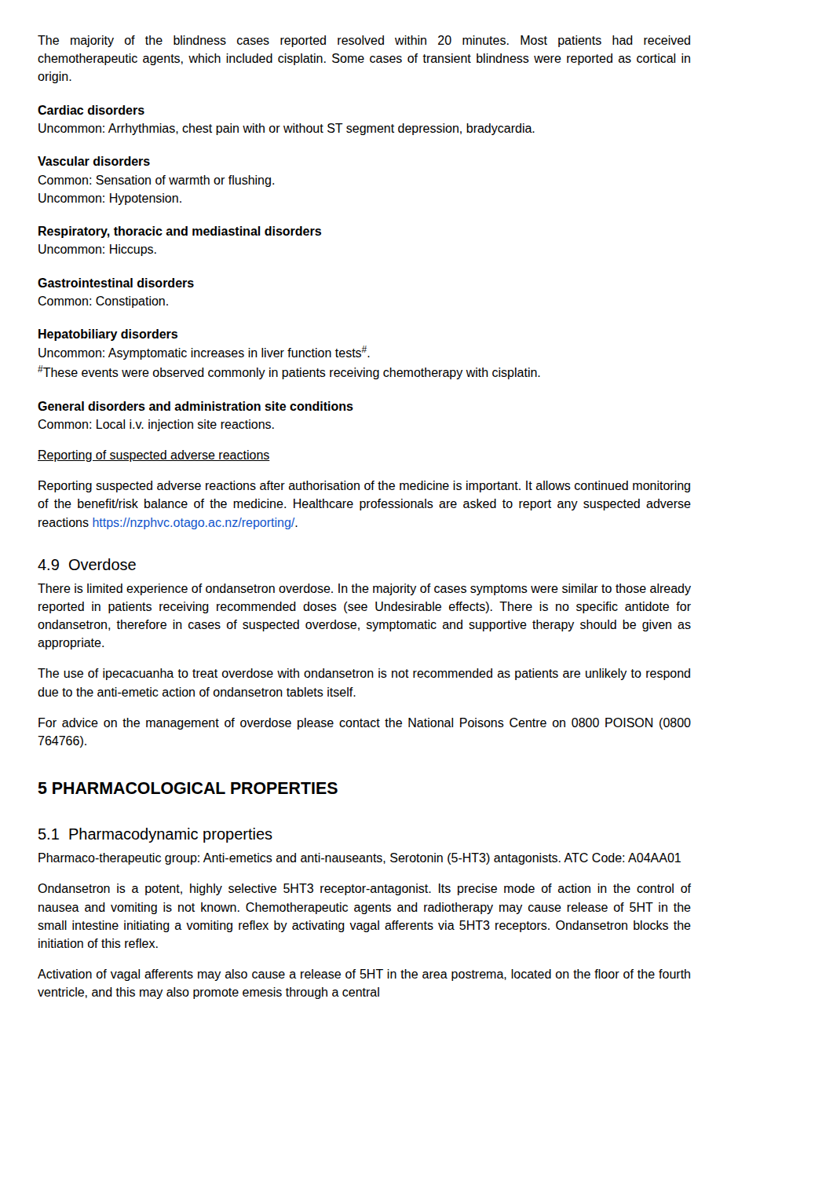The majority of the blindness cases reported resolved within 20 minutes. Most patients had received chemotherapeutic agents, which included cisplatin. Some cases of transient blindness were reported as cortical in origin.
Cardiac disorders
Uncommon: Arrhythmias, chest pain with or without ST segment depression, bradycardia.
Vascular disorders
Common: Sensation of warmth or flushing.
Uncommon: Hypotension.
Respiratory, thoracic and mediastinal disorders
Uncommon: Hiccups.
Gastrointestinal disorders
Common: Constipation.
Hepatobiliary disorders
Uncommon: Asymptomatic increases in liver function tests#.
#These events were observed commonly in patients receiving chemotherapy with cisplatin.
General disorders and administration site conditions
Common: Local i.v. injection site reactions.
Reporting of suspected adverse reactions
Reporting suspected adverse reactions after authorisation of the medicine is important. It allows continued monitoring of the benefit/risk balance of the medicine. Healthcare professionals are asked to report any suspected adverse reactions https://nzphvc.otago.ac.nz/reporting/.
4.9 Overdose
There is limited experience of ondansetron overdose. In the majority of cases symptoms were similar to those already reported in patients receiving recommended doses (see Undesirable effects). There is no specific antidote for ondansetron, therefore in cases of suspected overdose, symptomatic and supportive therapy should be given as appropriate.
The use of ipecacuanha to treat overdose with ondansetron is not recommended as patients are unlikely to respond due to the anti-emetic action of ondansetron tablets itself.
For advice on the management of overdose please contact the National Poisons Centre on 0800 POISON (0800 764766).
5 PHARMACOLOGICAL PROPERTIES
5.1 Pharmacodynamic properties
Pharmaco-therapeutic group: Anti-emetics and anti-nauseants, Serotonin (5-HT3) antagonists. ATC Code: A04AA01
Ondansetron is a potent, highly selective 5HT3 receptor-antagonist. Its precise mode of action in the control of nausea and vomiting is not known. Chemotherapeutic agents and radiotherapy may cause release of 5HT in the small intestine initiating a vomiting reflex by activating vagal afferents via 5HT3 receptors. Ondansetron blocks the initiation of this reflex.
Activation of vagal afferents may also cause a release of 5HT in the area postrema, located on the floor of the fourth ventricle, and this may also promote emesis through a central